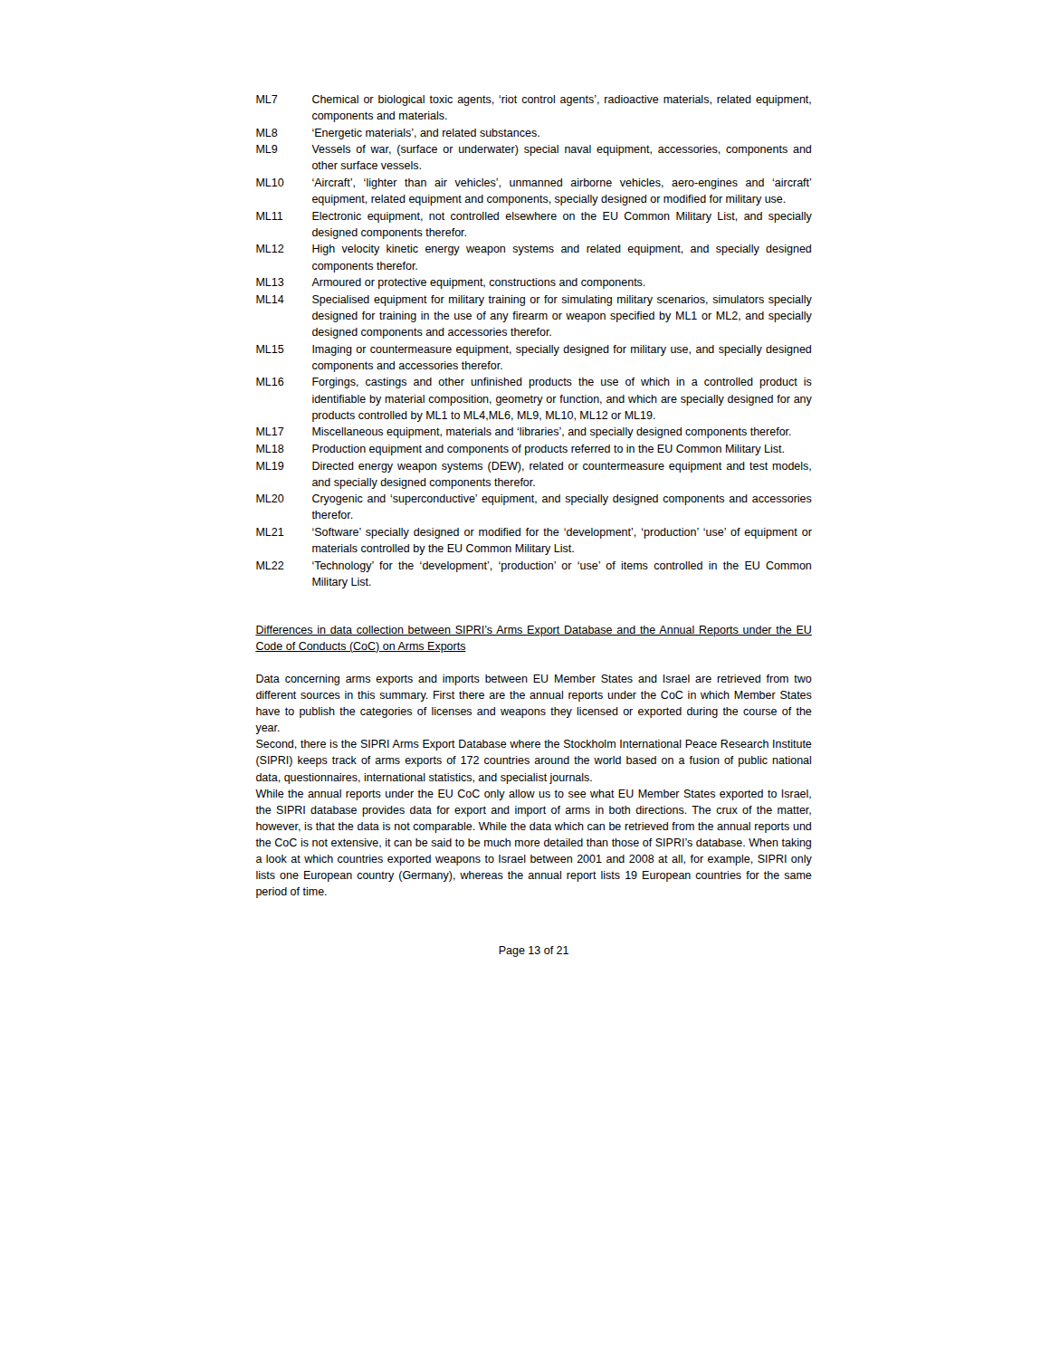| ML7 | Chemical or biological toxic agents, ‘riot control agents’, radioactive materials, related equipment, components and materials. |
| ML8 | ‘Energetic materials’, and related substances. |
| ML9 | Vessels of war, (surface or underwater) special naval equipment, accessories, components and other surface vessels. |
| ML10 | ‘Aircraft’, ‘lighter than air vehicles’, unmanned airborne vehicles, aero-engines and ‘aircraft’ equipment, related equipment and components, specially designed or modified for military use. |
| ML11 | Electronic equipment, not controlled elsewhere on the EU Common Military List, and specially designed components therefor. |
| ML12 | High velocity kinetic energy weapon systems and related equipment, and specially designed components therefor. |
| ML13 | Armoured or protective equipment, constructions and components. |
| ML14 | Specialised equipment for military training or for simulating military scenarios, simulators specially designed for training in the use of any firearm or weapon specified by ML1 or ML2, and specially designed components and accessories therefor. |
| ML15 | Imaging or countermeasure equipment, specially designed for military use, and specially designed components and accessories therefor. |
| ML16 | Forgings, castings and other unfinished products the use of which in a controlled product is identifiable by material composition, geometry or function, and which are specially designed for any products controlled by ML1 to ML4,ML6, ML9, ML10, ML12 or ML19. |
| ML17 | Miscellaneous equipment, materials and ‘libraries’, and specially designed components therefor. |
| ML18 | Production equipment and components of products referred to in the EU Common Military List. |
| ML19 | Directed energy weapon systems (DEW), related or countermeasure equipment and test models, and specially designed components therefor. |
| ML20 | Cryogenic and ‘superconductive’ equipment, and specially designed components and accessories therefor. |
| ML21 | ‘Software’ specially designed or modified for the ‘development’, ‘production’ ‘use’ of equipment or materials controlled by the EU Common Military List. |
| ML22 | ‘Technology’ for the ‘development’, ‘production’ or ‘use’ of items controlled in the EU Common Military List. |
Differences in data collection between SIPRI’s Arms Export Database and the Annual Reports under the EU Code of Conducts (CoC) on Arms Exports
Data concerning arms exports and imports between EU Member States and Israel are retrieved from two different sources in this summary. First there are the annual reports under the CoC in which Member States have to publish the categories of licenses and weapons they licensed or exported during the course of the year.
Second, there is the SIPRI Arms Export Database where the Stockholm International Peace Research Institute (SIPRI) keeps track of arms exports of 172 countries around the world based on a fusion of public national data, questionnaires, international statistics, and specialist journals.
While the annual reports under the EU CoC only allow us to see what EU Member States exported to Israel, the SIPRI database provides data for export and import of arms in both directions. The crux of the matter, however, is that the data is not comparable. While the data which can be retrieved from the annual reports und the CoC is not extensive, it can be said to be much more detailed than those of SIPRI’s database. When taking a look at which countries exported weapons to Israel between 2001 and 2008 at all, for example, SIPRI only lists one European country (Germany), whereas the annual report lists 19 European countries for the same period of time.
Page 13 of 21